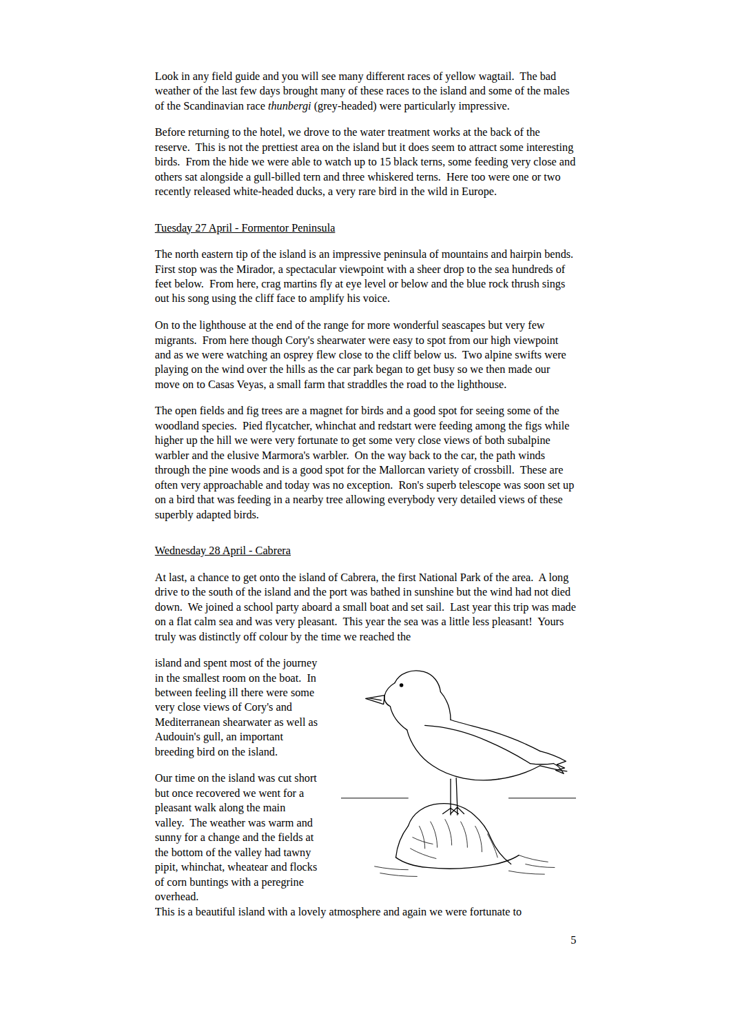Look in any field guide and you will see many different races of yellow wagtail. The bad weather of the last few days brought many of these races to the island and some of the males of the Scandinavian race thunbergi (grey-headed) were particularly impressive.
Before returning to the hotel, we drove to the water treatment works at the back of the reserve. This is not the prettiest area on the island but it does seem to attract some interesting birds. From the hide we were able to watch up to 15 black terns, some feeding very close and others sat alongside a gull-billed tern and three whiskered terns. Here too were one or two recently released white-headed ducks, a very rare bird in the wild in Europe.
Tuesday 27 April - Formentor Peninsula
The north eastern tip of the island is an impressive peninsula of mountains and hairpin bends. First stop was the Mirador, a spectacular viewpoint with a sheer drop to the sea hundreds of feet below. From here, crag martins fly at eye level or below and the blue rock thrush sings out his song using the cliff face to amplify his voice.
On to the lighthouse at the end of the range for more wonderful seascapes but very few migrants. From here though Cory's shearwater were easy to spot from our high viewpoint and as we were watching an osprey flew close to the cliff below us. Two alpine swifts were playing on the wind over the hills as the car park began to get busy so we then made our move on to Casas Veyas, a small farm that straddles the road to the lighthouse.
The open fields and fig trees are a magnet for birds and a good spot for seeing some of the woodland species. Pied flycatcher, whinchat and redstart were feeding among the figs while higher up the hill we were very fortunate to get some very close views of both subalpine warbler and the elusive Marmora's warbler. On the way back to the car, the path winds through the pine woods and is a good spot for the Mallorcan variety of crossbill. These are often very approachable and today was no exception. Ron's superb telescope was soon set up on a bird that was feeding in a nearby tree allowing everybody very detailed views of these superbly adapted birds.
Wednesday 28 April - Cabrera
At last, a chance to get onto the island of Cabrera, the first National Park of the area. A long drive to the south of the island and the port was bathed in sunshine but the wind had not died down. We joined a school party aboard a small boat and set sail. Last year this trip was made on a flat calm sea and was very pleasant. This year the sea was a little less pleasant! Yours truly was distinctly off colour by the time we reached the
island and spent most of the journey in the smallest room on the boat. In between feeling ill there were some very close views of Cory's and Mediterranean shearwater as well as Audouin's gull, an important breeding bird on the island.
Our time on the island was cut short but once recovered we went for a pleasant walk along the main valley. The weather was warm and sunny for a change and the fields at the bottom of the valley had tawny pipit, whinchat, wheatear and flocks of corn buntings with a peregrine overhead.
This is a beautiful island with a lovely atmosphere and again we were fortunate to
5